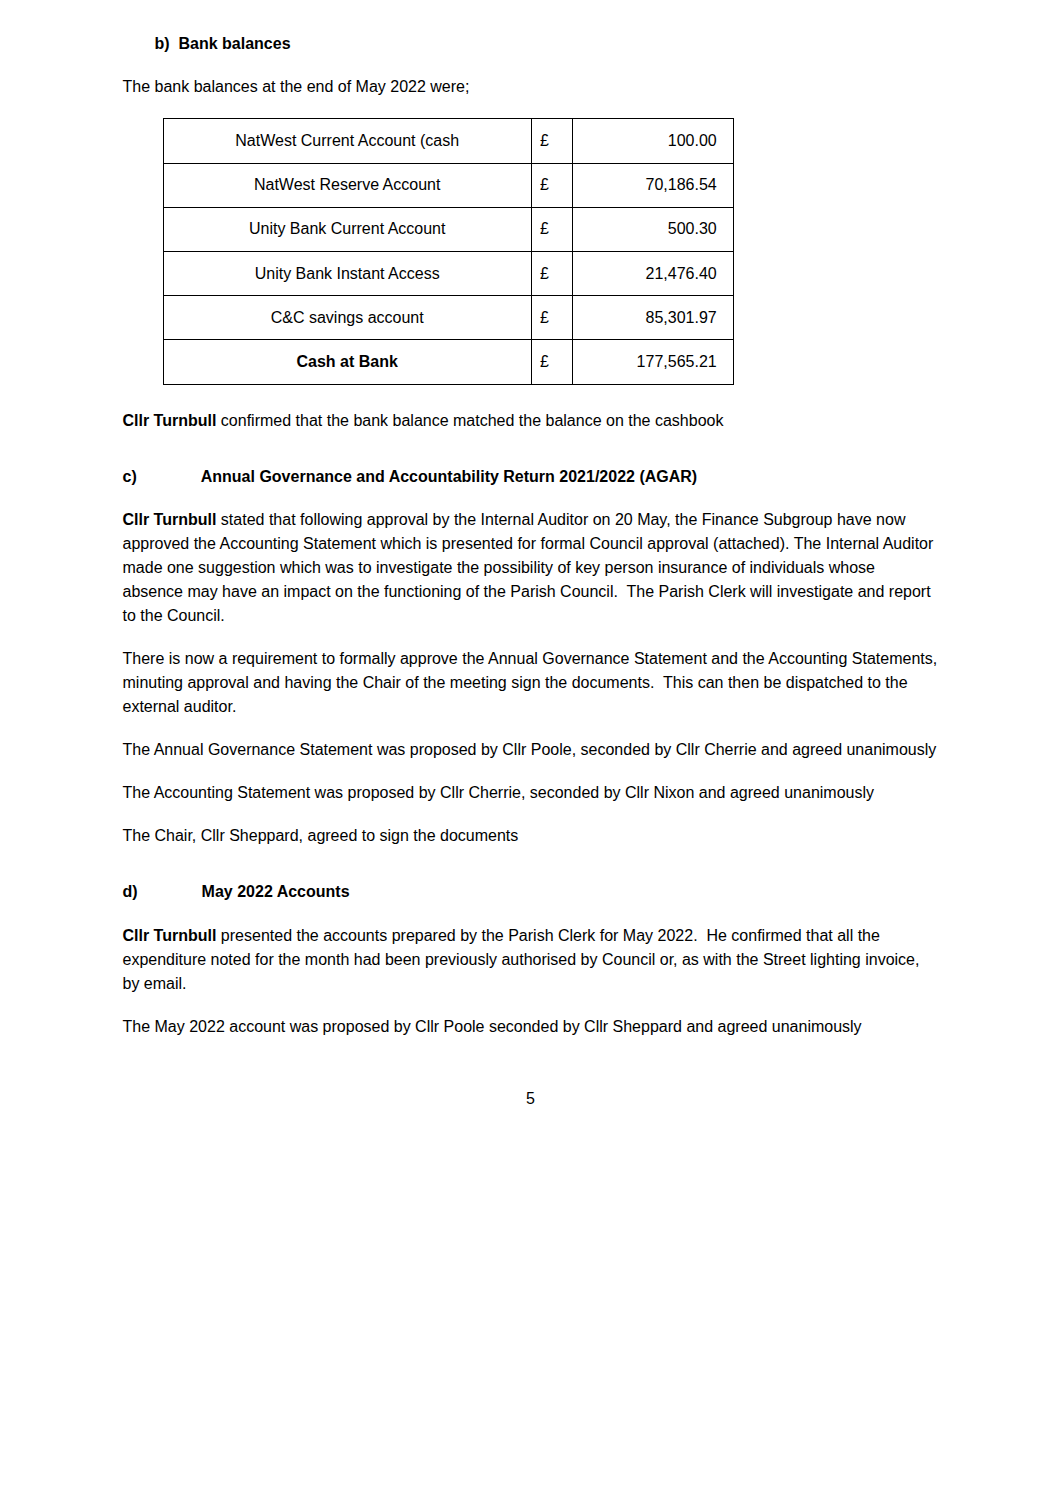b) Bank balances
The bank balances at the end of May 2022 were;
| NatWest Current Account (cash | £ | 100.00 |
| NatWest Reserve Account | £ | 70,186.54 |
| Unity Bank Current Account | £ | 500.30 |
| Unity Bank Instant Access | £ | 21,476.40 |
| C&C savings account | £ | 85,301.97 |
| Cash at Bank | £ | 177,565.21 |
Cllr Turnbull confirmed that the bank balance matched the balance on the cashbook
c) Annual Governance and Accountability Return 2021/2022 (AGAR)
Cllr Turnbull stated that following approval by the Internal Auditor on 20 May, the Finance Subgroup have now approved the Accounting Statement which is presented for formal Council approval (attached). The Internal Auditor made one suggestion which was to investigate the possibility of key person insurance of individuals whose absence may have an impact on the functioning of the Parish Council. The Parish Clerk will investigate and report to the Council.
There is now a requirement to formally approve the Annual Governance Statement and the Accounting Statements, minuting approval and having the Chair of the meeting sign the documents. This can then be dispatched to the external auditor.
The Annual Governance Statement was proposed by Cllr Poole, seconded by Cllr Cherrie and agreed unanimously
The Accounting Statement was proposed by Cllr Cherrie, seconded by Cllr Nixon and agreed unanimously
The Chair, Cllr Sheppard, agreed to sign the documents
d) May 2022 Accounts
Cllr Turnbull presented the accounts prepared by the Parish Clerk for May 2022. He confirmed that all the expenditure noted for the month had been previously authorised by Council or, as with the Street lighting invoice, by email.
The May 2022 account was proposed by Cllr Poole seconded by Cllr Sheppard and agreed unanimously
5